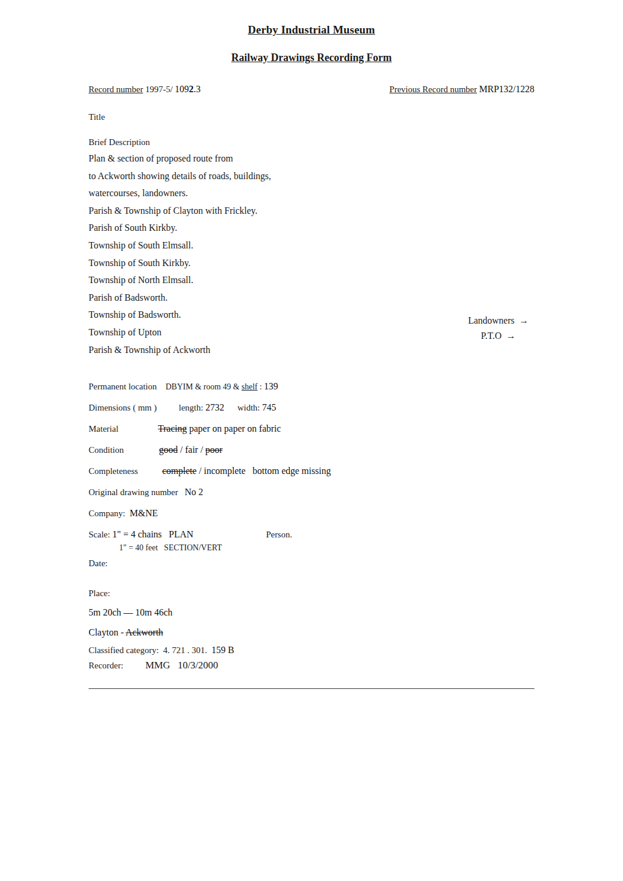Derby Industrial Museum
Railway Drawings Recording Form
Record number 1997-5/ 1092.3
Previous Record number MRP132/1228
Title
Brief Description
Plan & section of proposed route from
to Ackworth showing details of roads, buildings,
watercourses, landowners.
Parish & Township of Clayton with Frickley.
Parish of South Kirkby.
Township of South Elmsall.
Township of South Kirkby.
Township of North Elmsall.
Parish of Badsworth.
Township of Badsworth.
Township of Upton
Parish & Township of Ackworth
Landowners →
P.T.O →
Permanent location DBYIM & room 49 & shelf : 139 Dimensions ( mm ) length: 2732 width: 745 Material Tracing paper on paper on fabric Condition good / fair / poor Completeness complete / incomplete bottom edge missing Original drawing number No 2 Company: M&NE
Scale: 1" = 4 chains PLAN Person. 1" = 40 feet SECTION/VERT
Date:
Place: 5m 20ch — 10m 46ch Clayton - Ackworth
Classified category: 4. 721 . 301. 159 B Recorder: MMG 10/3/2000